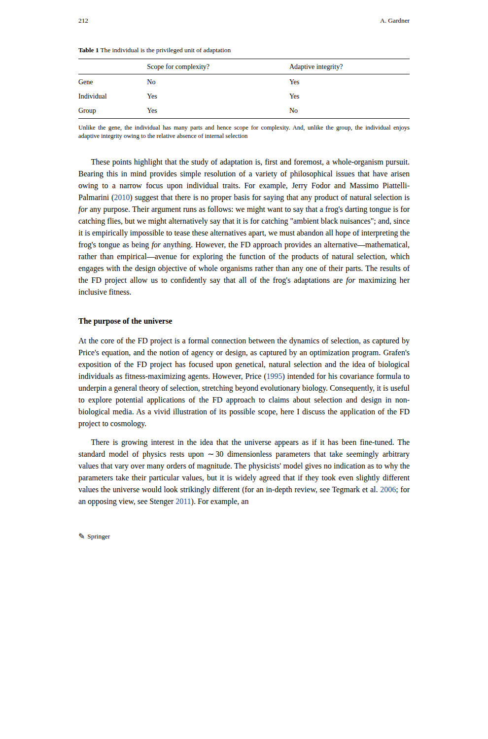212 A. Gardner
Table 1 The individual is the privileged unit of adaptation
| | Scope for complexity? | Adaptive integrity? |
| --- | --- | --- |
| Gene | No | Yes |
| Individual | Yes | Yes |
| Group | Yes | No |
Unlike the gene, the individual has many parts and hence scope for complexity. And, unlike the group, the individual enjoys adaptive integrity owing to the relative absence of internal selection
These points highlight that the study of adaptation is, first and foremost, a whole-organism pursuit. Bearing this in mind provides simple resolution of a variety of philosophical issues that have arisen owing to a narrow focus upon individual traits. For example, Jerry Fodor and Massimo Piattelli-Palmarini (2010) suggest that there is no proper basis for saying that any product of natural selection is for any purpose. Their argument runs as follows: we might want to say that a frog's darting tongue is for catching flies, but we might alternatively say that it is for catching "ambient black nuisances"; and, since it is empirically impossible to tease these alternatives apart, we must abandon all hope of interpreting the frog's tongue as being for anything. However, the FD approach provides an alternative—mathematical, rather than empirical—avenue for exploring the function of the products of natural selection, which engages with the design objective of whole organisms rather than any one of their parts. The results of the FD project allow us to confidently say that all of the frog's adaptations are for maximizing her inclusive fitness.
The purpose of the universe
At the core of the FD project is a formal connection between the dynamics of selection, as captured by Price's equation, and the notion of agency or design, as captured by an optimization program. Grafen's exposition of the FD project has focused upon genetical, natural selection and the idea of biological individuals as fitness-maximizing agents. However, Price (1995) intended for his covariance formula to underpin a general theory of selection, stretching beyond evolutionary biology. Consequently, it is useful to explore potential applications of the FD approach to claims about selection and design in non-biological media. As a vivid illustration of its possible scope, here I discuss the application of the FD project to cosmology.
There is growing interest in the idea that the universe appears as if it has been fine-tuned. The standard model of physics rests upon ∼ 30 dimensionless parameters that take seemingly arbitrary values that vary over many orders of magnitude. The physicists' model gives no indication as to why the parameters take their particular values, but it is widely agreed that if they took even slightly different values the universe would look strikingly different (for an in-depth review, see Tegmark et al. 2006; for an opposing view, see Stenger 2011). For example, an
✎ Springer